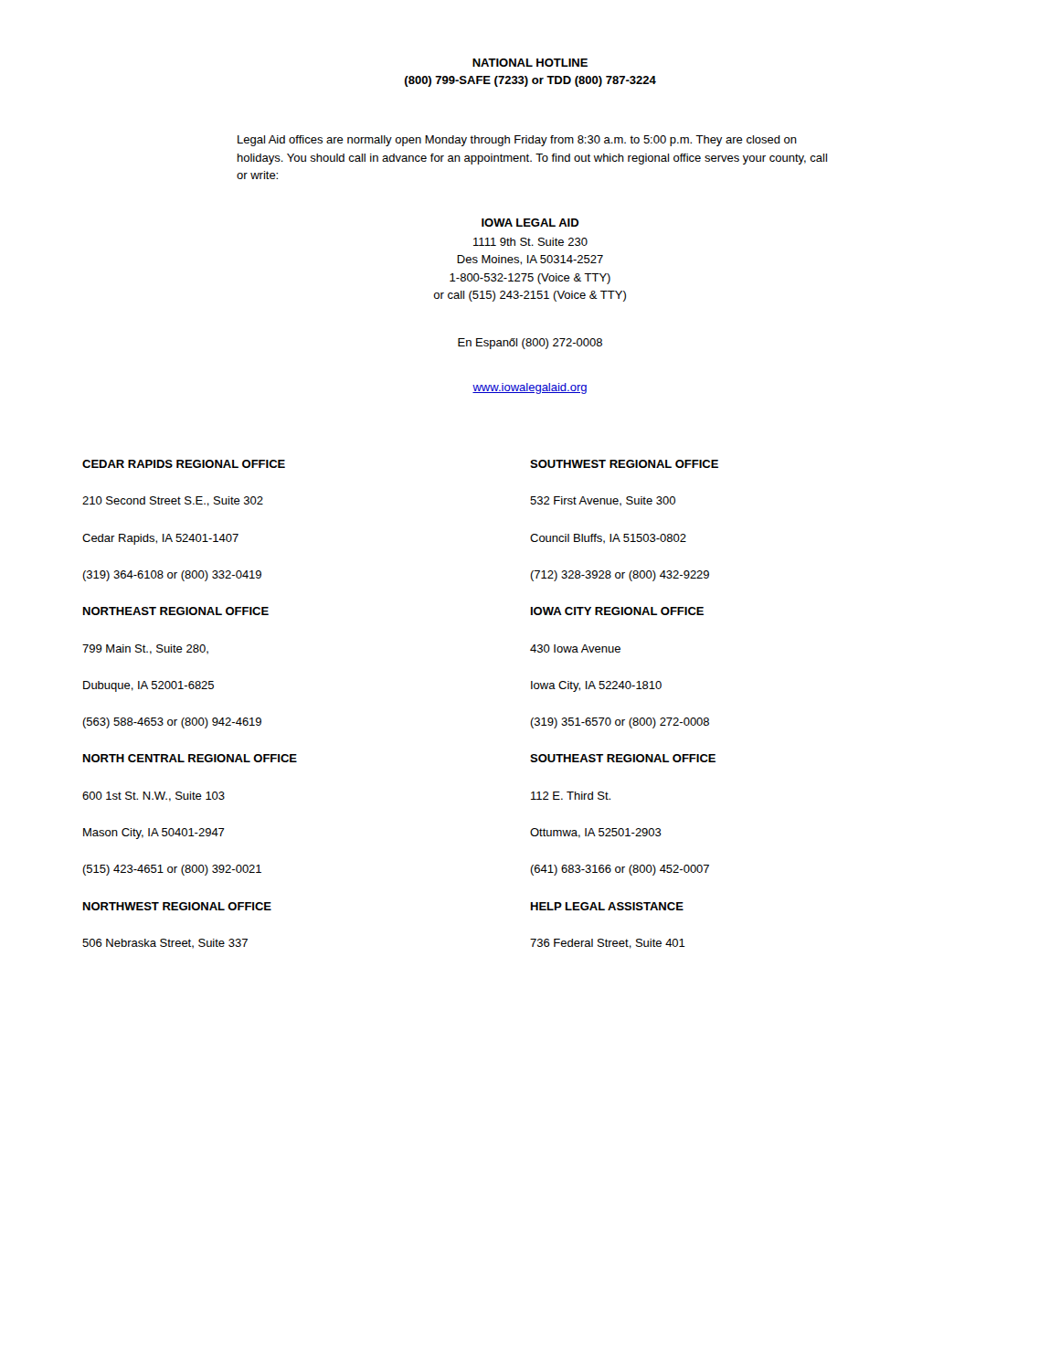NATIONAL HOTLINE
(800) 799-SAFE (7233) or TDD (800) 787-3224
Legal Aid offices are normally open Monday through Friday from 8:30 a.m. to 5:00 p.m. They are closed on holidays. You should call in advance for an appointment. To find out which regional office serves your county, call or write:
IOWA LEGAL AID
1111 9th St. Suite 230
Des Moines, IA 50314-2527
1-800-532-1275 (Voice & TTY)
or call (515) 243-2151 (Voice & TTY)
En Espanől (800) 272-0008
www.iowalegalaid.org
| CEDAR RAPIDS REGIONAL OFFICE 210 Second Street S.E., Suite 302 Cedar Rapids, IA 52401-1407 (319) 364-6108 or (800) 332-0419 NORTHEAST REGIONAL OFFICE 799 Main St., Suite 280, Dubuque, IA 52001-6825 (563) 588-4653 or (800) 942-4619 NORTH CENTRAL REGIONAL OFFICE 600 1st St. N.W., Suite 103 Mason City, IA 50401-2947 (515) 423-4651 or (800) 392-0021 NORTHWEST REGIONAL OFFICE 506 Nebraska Street, Suite 337 | SOUTHWEST REGIONAL OFFICE 532 First Avenue, Suite 300 Council Bluffs, IA 51503-0802 (712) 328-3928 or (800) 432-9229 IOWA CITY REGIONAL OFFICE 430 Iowa Avenue Iowa City, IA 52240-1810 (319) 351-6570 or (800) 272-0008 SOUTHEAST REGIONAL OFFICE 112 E. Third St. Ottumwa, IA 52501-2903 (641) 683-3166 or (800) 452-0007 HELP LEGAL ASSISTANCE 736 Federal Street, Suite 401 |